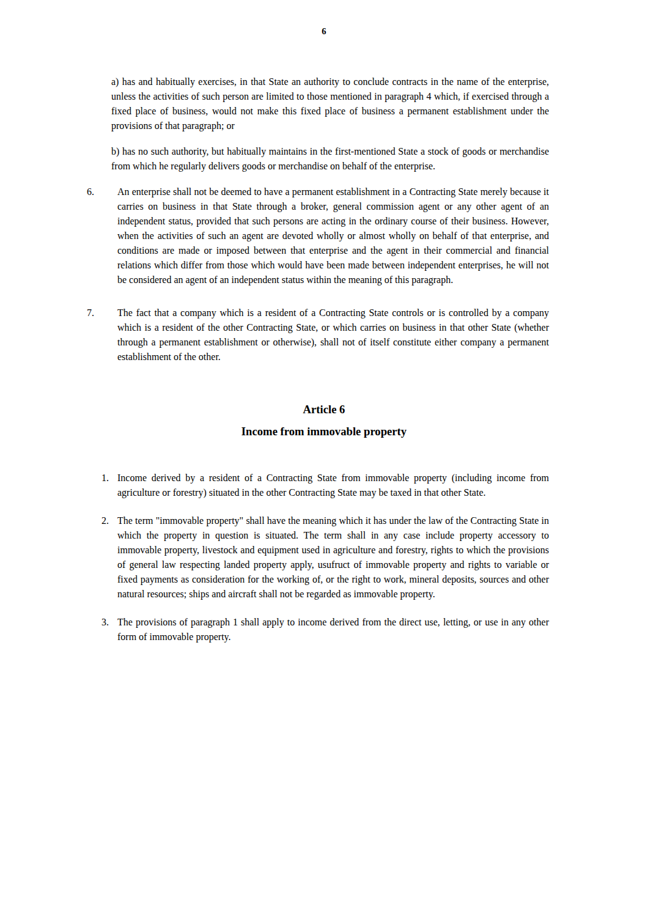6
a) has and habitually exercises, in that State an authority to conclude contracts in the name of the enterprise, unless the activities of such person are limited to those mentioned in paragraph 4 which, if exercised through a fixed place of business, would not make this fixed place of business a permanent establishment under the provisions of that paragraph; or
b) has no such authority, but habitually maintains in the first-mentioned State a stock of goods or merchandise from which he regularly delivers goods or merchandise on behalf of the enterprise.
6.
An enterprise shall not be deemed to have a permanent establishment in a Contracting State merely because it carries on business in that State through a broker, general commission agent or any other agent of an independent status, provided that such persons are acting in the ordinary course of their business. However, when the activities of such an agent are devoted wholly or almost wholly on behalf of that enterprise, and conditions are made or imposed between that enterprise and the agent in their commercial and financial relations which differ from those which would have been made between independent enterprises, he will not be considered an agent of an independent status within the meaning of this paragraph.
7.
The fact that a company which is a resident of a Contracting State controls or is controlled by a company which is a resident of the other Contracting State, or which carries on business in that other State (whether through a permanent establishment or otherwise), shall not of itself constitute either company a permanent establishment of the other.
Article 6
Income from immovable property
Income derived by a resident of a Contracting State from immovable property (including income from agriculture or forestry) situated in the other Contracting State may be taxed in that other State.
The term "immovable property" shall have the meaning which it has under the law of the Contracting State in which the property in question is situated. The term shall in any case include property accessory to immovable property, livestock and equipment used in agriculture and forestry, rights to which the provisions of general law respecting landed property apply, usufruct of immovable property and rights to variable or fixed payments as consideration for the working of, or the right to work, mineral deposits, sources and other natural resources; ships and aircraft shall not be regarded as immovable property.
The provisions of paragraph 1 shall apply to income derived from the direct use, letting, or use in any other form of immovable property.